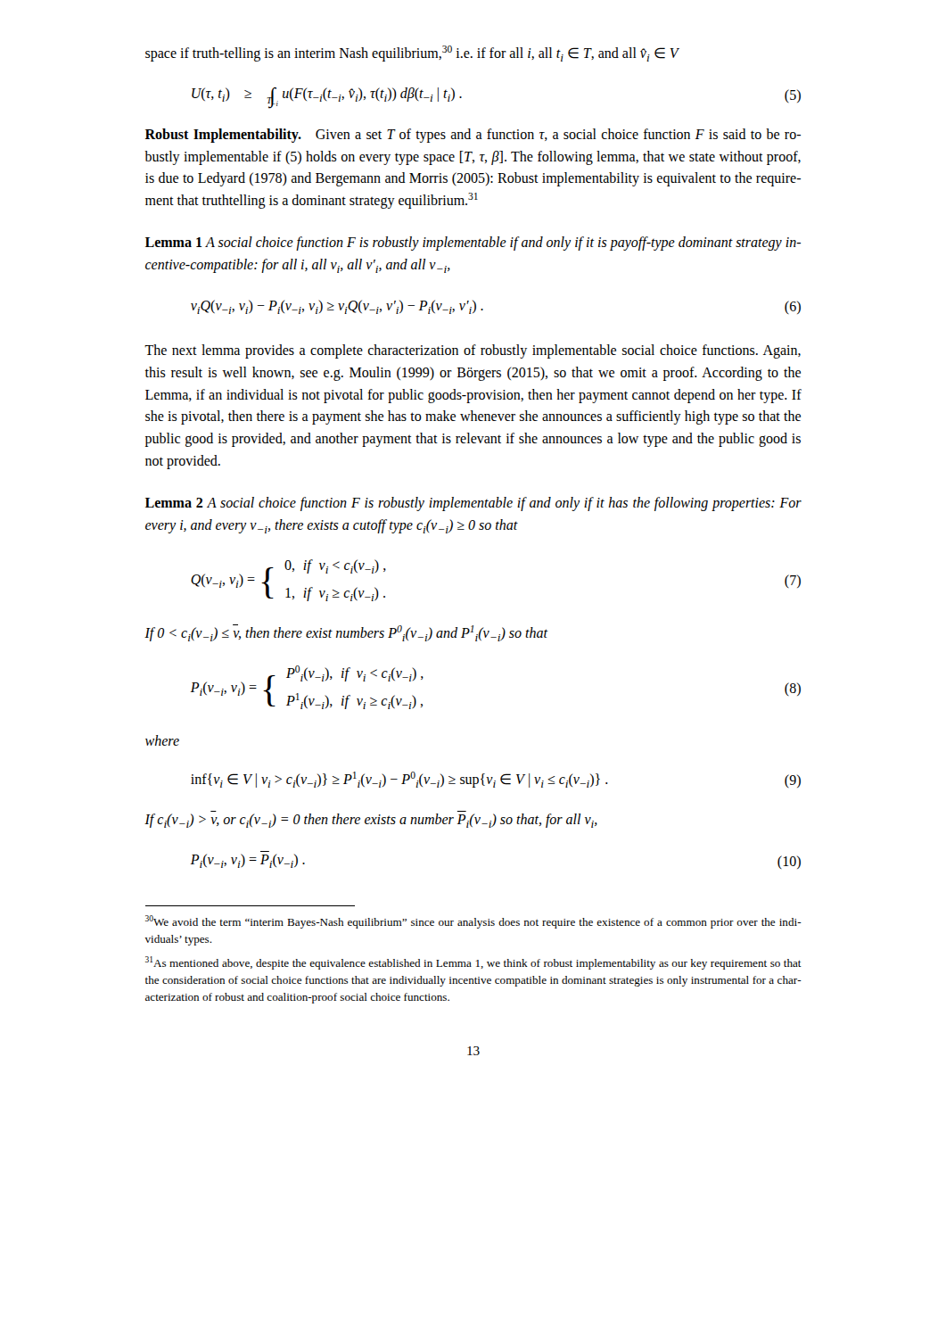space if truth-telling is an interim Nash equilibrium,30 i.e. if for all i, all ti ∈ T, and all v̂i ∈ V
U(τ, ti) ≥ ∫T−i u(F(τ−i(t−i, v̂i), τ(ti)) dβ(t−i | ti) .
(5)
Robust Implementability. Given a set T of types and a function τ, a social choice function F is said to be robustly implementable if (5) holds on every type space [T, τ, β]. The following lemma, that we state without proof, is due to Ledyard (1978) and Bergemann and Morris (2005): Robust implementability is equivalent to the requirement that truthtelling is a dominant strategy equilibrium.31
Lemma 1 A social choice function F is robustly implementable if and only if it is payoff-type dominant strategy incentive-compatible: for all i, all vi, all v′i, and all v−i,
viQ(v−i, vi) − Pi(v−i, vi) ≥ viQ(v−i, v′i) − Pi(v−i, v′i) .
(6)
The next lemma provides a complete characterization of robustly implementable social choice functions. Again, this result is well known, see e.g. Moulin (1999) or Börgers (2015), so that we omit a proof. According to the Lemma, if an individual is not pivotal for public goods-provision, then her payment cannot depend on her type. If she is pivotal, then there is a payment she has to make whenever she announces a sufficiently high type so that the public good is provided, and another payment that is relevant if she announces a low type and the public good is not provided.
Lemma 2 A social choice function F is robustly implementable if and only if it has the following properties: For every i, and every v−i, there exists a cutoff type ci(v−i) ≥ 0 so that
Q(v−i, vi) = { 0, if vi < ci(v−i) , 1, if vi ≥ ci(v−i) .
(7)
If 0 < ci(v−i) ≤ v, then there exist numbers P0i(v−i) and P1i(v−i) so that
Pi(v−i, vi) = { P0i(v−i), if vi < ci(v−i) , P1i(v−i), if vi ≥ ci(v−i) ,
(8)
where
inf{vi ∈ V | vi > ci(v−i)} ≥ P1i(v−i) − P0i(v−i) ≥ sup{vi ∈ V | vi ≤ ci(v−i)} .
(9)
If ci(v−i) > v, or ci(v−i) = 0 then there exists a number Pi(v−i) so that, for all vi,
Pi(v−i, vi) = Pi(v−i) .
(10)
30We avoid the term “interim Bayes-Nash equilibrium” since our analysis does not require the existence of a common prior over the individuals’ types.
31As mentioned above, despite the equivalence established in Lemma 1, we think of robust implementability as our key requirement so that the consideration of social choice functions that are individually incentive compatible in dominant strategies is only instrumental for a characterization of robust and coalition-proof social choice functions.
13